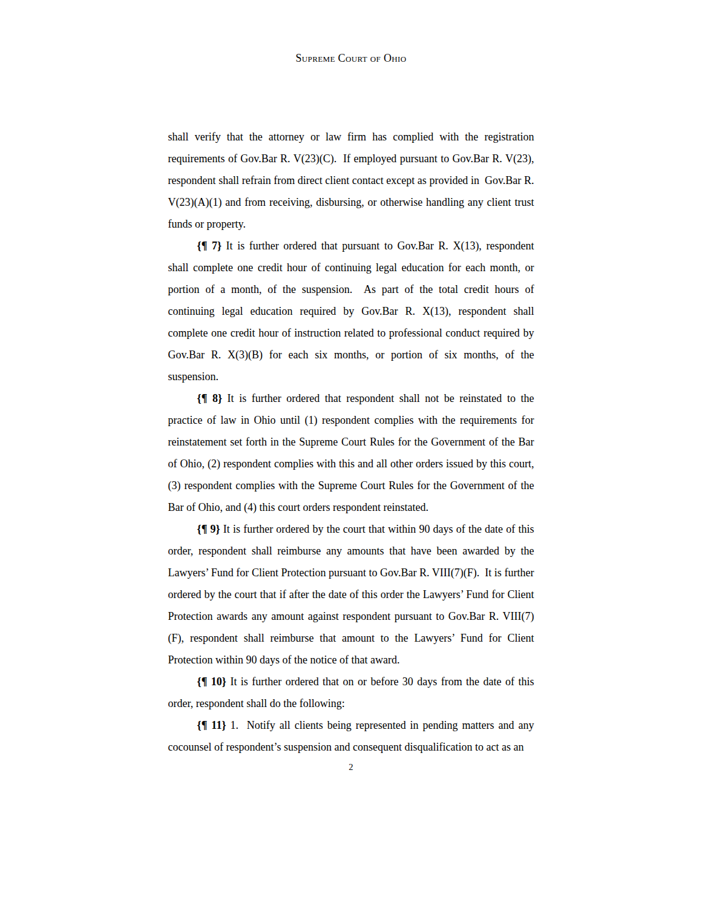Supreme Court of Ohio
shall verify that the attorney or law firm has complied with the registration requirements of Gov.Bar R. V(23)(C). If employed pursuant to Gov.Bar R. V(23), respondent shall refrain from direct client contact except as provided in Gov.Bar R. V(23)(A)(1) and from receiving, disbursing, or otherwise handling any client trust funds or property.
{¶ 7} It is further ordered that pursuant to Gov.Bar R. X(13), respondent shall complete one credit hour of continuing legal education for each month, or portion of a month, of the suspension. As part of the total credit hours of continuing legal education required by Gov.Bar R. X(13), respondent shall complete one credit hour of instruction related to professional conduct required by Gov.Bar R. X(3)(B) for each six months, or portion of six months, of the suspension.
{¶ 8} It is further ordered that respondent shall not be reinstated to the practice of law in Ohio until (1) respondent complies with the requirements for reinstatement set forth in the Supreme Court Rules for the Government of the Bar of Ohio, (2) respondent complies with this and all other orders issued by this court, (3) respondent complies with the Supreme Court Rules for the Government of the Bar of Ohio, and (4) this court orders respondent reinstated.
{¶ 9} It is further ordered by the court that within 90 days of the date of this order, respondent shall reimburse any amounts that have been awarded by the Lawyers’ Fund for Client Protection pursuant to Gov.Bar R. VIII(7)(F). It is further ordered by the court that if after the date of this order the Lawyers’ Fund for Client Protection awards any amount against respondent pursuant to Gov.Bar R. VIII(7)(F), respondent shall reimburse that amount to the Lawyers’ Fund for Client Protection within 90 days of the notice of that award.
{¶ 10} It is further ordered that on or before 30 days from the date of this order, respondent shall do the following:
{¶ 11} 1. Notify all clients being represented in pending matters and any cocounsel of respondent’s suspension and consequent disqualification to act as an
2